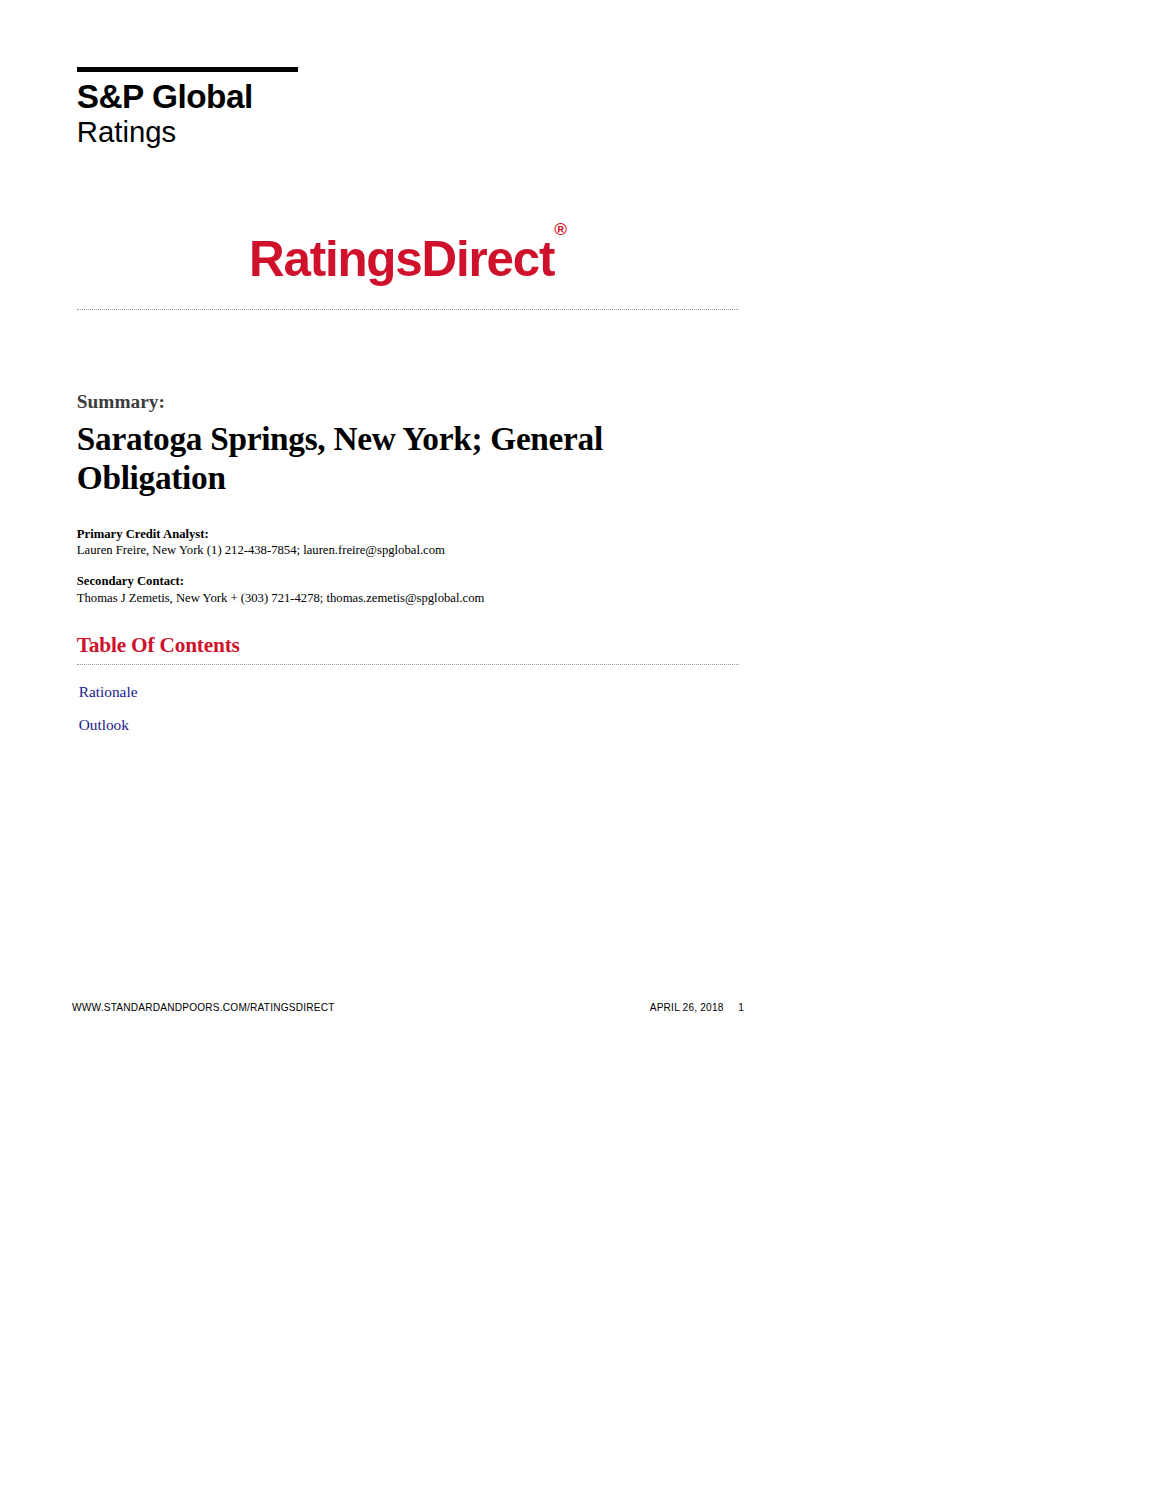S&P Global
Ratings
RatingsDirect®
Summary:
Saratoga Springs, New York; General
Obligation
Primary Credit Analyst:
Lauren Freire, New York (1) 212-438-7854; lauren.freire@spglobal.com
Secondary Contact:
Thomas J Zemetis, New York + (303) 721-4278; thomas.zemetis@spglobal.com
Table Of Contents
Rationale
Outlook
www.standardandpoors.com/ratingsdirect
April 26, 2018 1